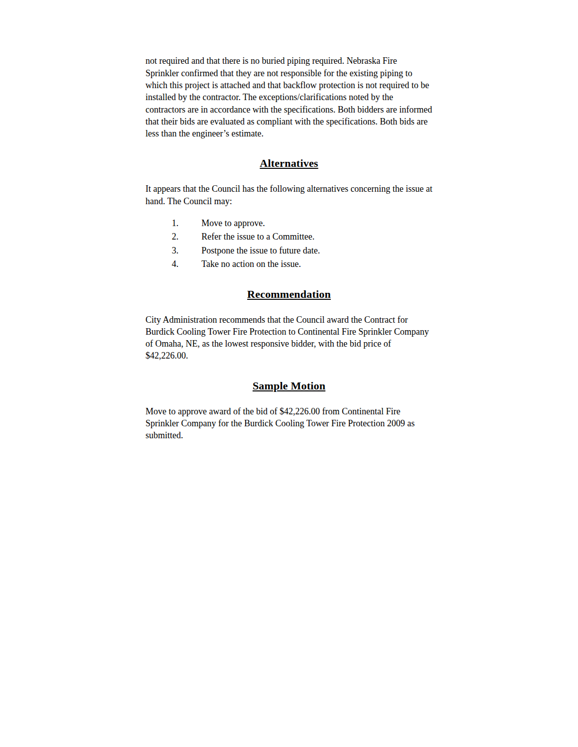not required and that there is no buried piping required. Nebraska Fire Sprinkler confirmed that they are not responsible for the existing piping to which this project is attached and that backflow protection is not required to be installed by the contractor. The exceptions/clarifications noted by the contractors are in accordance with the specifications. Both bidders are informed that their bids are evaluated as compliant with the specifications. Both bids are less than the engineer’s estimate.
Alternatives
It appears that the Council has the following alternatives concerning the issue at hand. The Council may:
1. Move to approve.
2. Refer the issue to a Committee.
3. Postpone the issue to future date.
4. Take no action on the issue.
Recommendation
City Administration recommends that the Council award the Contract for Burdick Cooling Tower Fire Protection to Continental Fire Sprinkler Company of Omaha, NE, as the lowest responsive bidder, with the bid price of $42,226.00.
Sample Motion
Move to approve award of the bid of $42,226.00 from Continental Fire Sprinkler Company for the Burdick Cooling Tower Fire Protection 2009 as submitted.